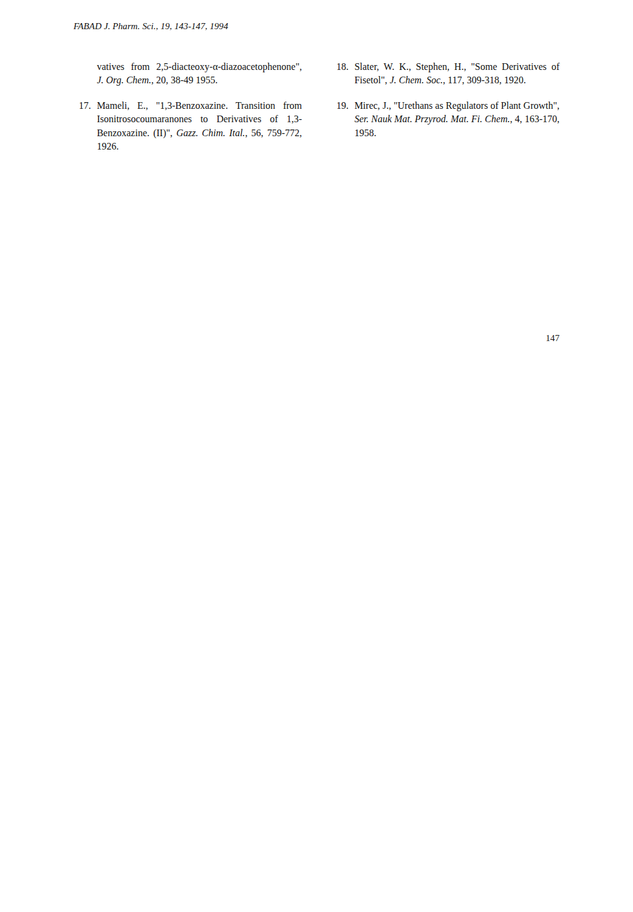FABAD J. Pharm. Sci., 19, 143-147, 1994
vatives from 2,5-diacteoxy-α-diazoacetophenone", J. Org. Chem., 20, 38-49 1955.
17. Mameli, E., "1,3-Benzoxazine. Transition from Isonitrosocoumaranones to Derivatives of 1,3-Benzoxazine. (II)", Gazz. Chim. Ital., 56, 759-772, 1926.
18. Slater, W. K., Stephen, H., "Some Derivatives of Fisetol", J. Chem. Soc., 117, 309-318, 1920.
19. Mirec, J., "Urethans as Regulators of Plant Growth", Ser. Nauk Mat. Przyrod. Mat. Fi. Chem., 4, 163-170, 1958.
147